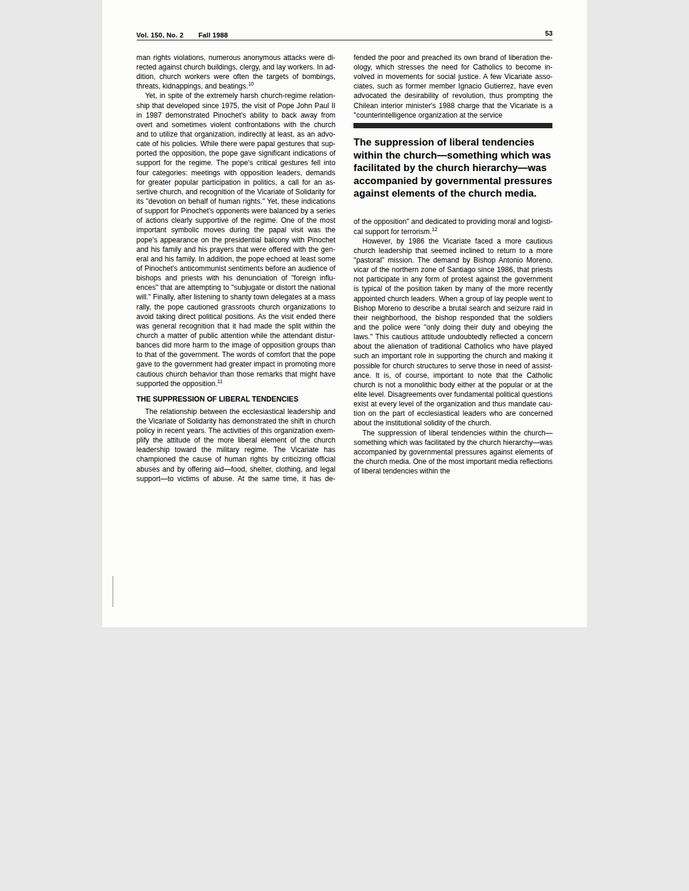53
Vol. 150, No. 2 Fall 1988
man rights violations, numerous anonymous attacks were directed against church buildings, clergy, and lay workers. In addition, church workers were often the targets of bombings, threats, kidnappings, and beatings.10
Yet, in spite of the extremely harsh church-regime relationship that developed since 1975, the visit of Pope John Paul II in 1987 demonstrated Pinochet's ability to back away from overt and sometimes violent confrontations with the church and to utilize that organization, indirectly at least, as an advocate of his policies. While there were papal gestures that supported the opposition, the pope gave significant indications of support for the regime. The pope's critical gestures fell into four categories: meetings with opposition leaders, demands for greater popular participation in politics, a call for an assertive church, and recognition of the Vicariate of Solidarity for its "devotion on behalf of human rights." Yet, these indications of support for Pinochet's opponents were balanced by a series of actions clearly supportive of the regime. One of the most important symbolic moves during the papal visit was the pope's appearance on the presidential balcony with Pinochet and his family and his prayers that were offered with the general and his family. In addition, the pope echoed at least some of Pinochet's anticommunist sentiments before an audience of bishops and priests with his denunciation of "foreign influences" that are attempting to "subjugate or distort the national will." Finally, after listening to shanty town delegates at a mass rally, the pope cautioned grassroots church organizations to avoid taking direct political positions. As the visit ended there was general recognition that it had made the split within the church a matter of public attention while the attendant disturbances did more harm to the image of opposition groups than to that of the government. The words of comfort that the pope gave to the government had greater impact in promoting more cautious church behavior than those remarks that might have supported the opposition.11
The Suppression of Liberal Tendencies
The relationship between the ecclesiastical leadership and the Vicariate of Solidarity has demonstrated the shift in church policy in recent years. The activities of this organization exemplify the attitude of the more liberal element of the church leadership toward the military regime. The Vicariate has championed the cause of human rights by criticizing official abuses and by offering aid—food, shelter, clothing, and legal support—to victims of abuse. At the same time, it has defended the poor and preached its own brand of liberation theology, which stresses the need for Catholics to become involved in movements for social justice. A few Vicariate associates, such as former member Ignacio Gutierrez, have even advocated the desirability of revolution, thus prompting the Chilean interior minister's 1988 charge that the Vicariate is a "counterintelligence organization at the service
The suppression of liberal tendencies within the church—something which was facilitated by the church hierarchy—was accompanied by governmental pressures against elements of the church media.
of the opposition" and dedicated to providing moral and logistical support for terrorism.12
However, by 1986 the Vicariate faced a more cautious church leadership that seemed inclined to return to a more "pastoral" mission. The demand by Bishop Antonio Moreno, vicar of the northern zone of Santiago since 1986, that priests not participate in any form of protest against the government is typical of the position taken by many of the more recently appointed church leaders. When a group of lay people went to Bishop Moreno to describe a brutal search and seizure raid in their neighborhood, the bishop responded that the soldiers and the police were "only doing their duty and obeying the laws." This cautious attitude undoubtedly reflected a concern about the alienation of traditional Catholics who have played such an important role in supporting the church and making it possible for church structures to serve those in need of assistance. It is, of course, important to note that the Catholic church is not a monolithic body either at the popular or at the elite level. Disagreements over fundamental political questions exist at every level of the organization and thus mandate caution on the part of ecclesiastical leaders who are concerned about the institutional solidity of the church.
The suppression of liberal tendencies within the church—something which was facilitated by the church hierarchy—was accompanied by governmental pressures against elements of the church media. One of the most important media reflections of liberal tendencies within the